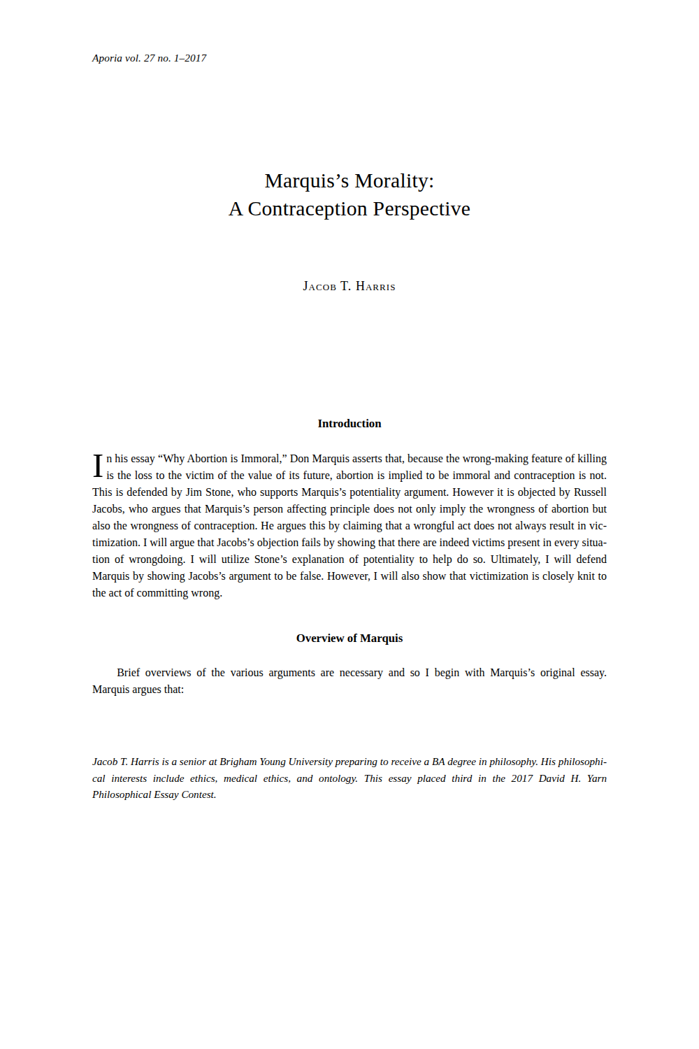Aporia vol. 27 no. 1–2017
Marquis’s Morality: A Contraception Perspective
Jacob T. Harris
Introduction
In his essay “Why Abortion is Immoral,” Don Marquis asserts that, because the wrong-making feature of killing is the loss to the victim of the value of its future, abortion is implied to be immoral and contraception is not. This is defended by Jim Stone, who supports Marquis’s potentiality argument. However it is objected by Russell Jacobs, who argues that Marquis’s person affecting principle does not only imply the wrongness of abortion but also the wrongness of contraception. He argues this by claiming that a wrongful act does not always result in victimization. I will argue that Jacobs’s objection fails by showing that there are indeed victims present in every situation of wrongdoing. I will utilize Stone’s explanation of potentiality to help do so. Ultimately, I will defend Marquis by showing Jacobs’s argument to be false. However, I will also show that victimization is closely knit to the act of committing wrong.
Overview of Marquis
Brief overviews of the various arguments are necessary and so I begin with Marquis’s original essay. Marquis argues that:
Jacob T. Harris is a senior at Brigham Young University preparing to receive a BA degree in philosophy. His philosophical interests include ethics, medical ethics, and ontology. This essay placed third in the 2017 David H. Yarn Philosophical Essay Contest.